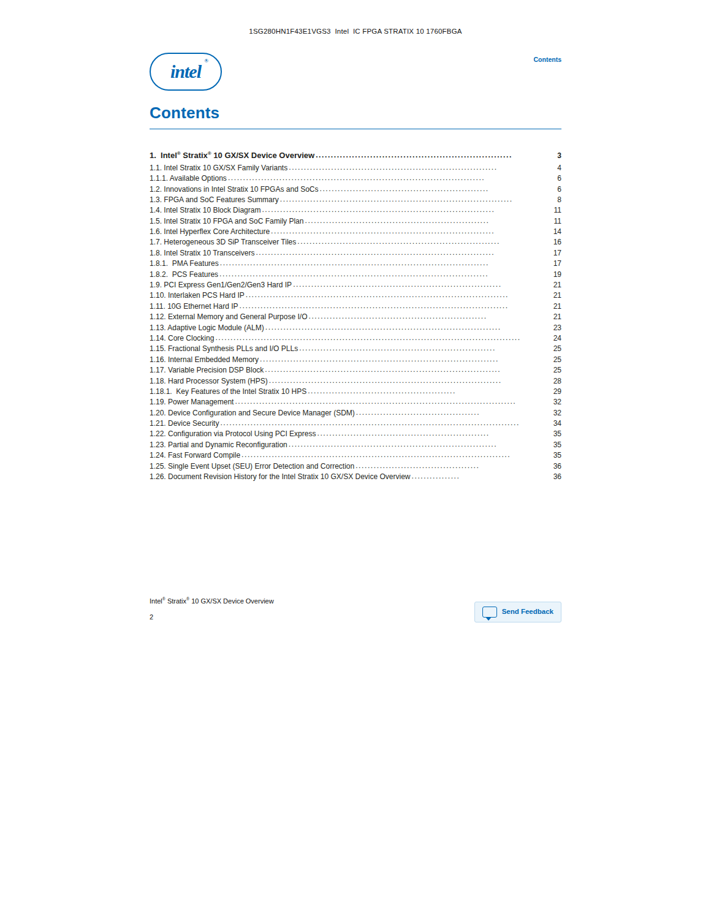1SG280HN1F43E1VGS3 Intel IC FPGA STRATIX 10 1760FBGA
intel®
Contents
Contents
1. Intel® Stratix® 10 GX/SX Device Overview ................................................................. 3
1.1. Intel Stratix 10 GX/SX Family Variants ..................................................................... 4
1.1.1. Available Options ..................................................................................... 6
1.2. Innovations in Intel Stratix 10 FPGAs and SoCs ........................................................ 6
1.3. FPGA and SoC Features Summary ............................................................................. 8
1.4. Intel Stratix 10 Block Diagram ............................................................................. 11
1.5. Intel Stratix 10 FPGA and SoC Family Plan ............................................................. 11
1.6. Intel Hyperflex Core Architecture .......................................................................... 14
1.7. Heterogeneous 3D SiP Transceiver Tiles ................................................................... 16
1.8. Intel Stratix 10 Transceivers ............................................................................... 17
1.8.1. PMA Features ......................................................................................... 17
1.8.2. PCS Features ......................................................................................... 19
1.9. PCI Express Gen1/Gen2/Gen3 Hard IP ..................................................................... 21
1.10. Interlaken PCS Hard IP ....................................................................................... 21
1.11. 10G Ethernet Hard IP ......................................................................................... 21
1.12. External Memory and General Purpose I/O ........................................................... 21
1.13. Adaptive Logic Module (ALM) .............................................................................. 23
1.14. Core Clocking ..................................................................................................... 24
1.15. Fractional Synthesis PLLs and I/O PLLs ................................................................. 25
1.16. Internal Embedded Memory ............................................................................... 25
1.17. Variable Precision DSP Block .............................................................................. 25
1.18. Hard Processor System (HPS) ............................................................................. 28
1.18.1. Key Features of the Intel Stratix 10 HPS ................................................. 29
1.19. Power Management ............................................................................................. 32
1.20. Device Configuration and Secure Device Manager (SDM) ......................................... 32
1.21. Device Security ................................................................................................... 34
1.22. Configuration via Protocol Using PCI Express ......................................................... 35
1.23. Partial and Dynamic Reconfiguration ..................................................................... 35
1.24. Fast Forward Compile ......................................................................................... 35
1.25. Single Event Upset (SEU) Error Detection and Correction ......................................... 36
1.26. Document Revision History for the Intel Stratix 10 GX/SX Device Overview ................ 36
Intel® Stratix® 10 GX/SX Device Overview
2
Send Feedback